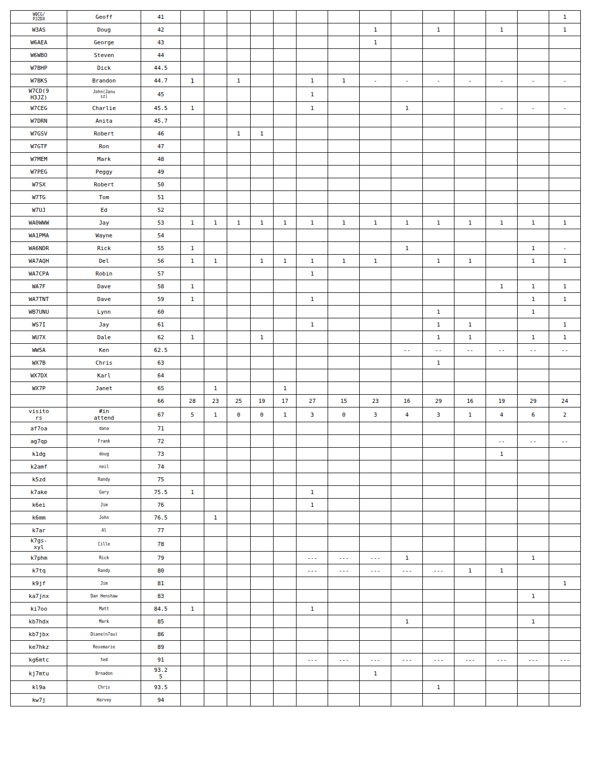| W0CG/ PJ2DX | Geoff | 41 | | | | | | | | | | | | | | 1 |
| W3AS | Doug | 42 | | | | | | | | 1 | | 1 | | 1 | | 1 |
| W6AEA | George | 43 | | | | | | | | 1 | | | | | | |
| W6WBO | Steven | 44 | | | | | | | | | | | | | | |
| W7BHP | Dick | 44.5 | | | | | | | | | | | | | | |
| W7BKS | Brandon | 44.7 | 1 | | 1 | | | 1 | 1 | - | - | - | - | - | - | - |
| W7CD(9 H3JZ) | John(Janu sz) | 45 | | | | | | 1 | | | | | | | | |
| W7CEG | Charlie | 45.5 | 1 | | | | | 1 | | | 1 | | | - | - | - |
| W7DRN | Anita | 45.7 | | | | | | | | | | | | | | |
| W7GSV | Robert | 46 | | | 1 | 1 | | | | | | | | | | |
| W7GTF | Ron | 47 | | | | | | | | | | | | | | |
| W7MEM | Mark | 48 | | | | | | | | | | | | | | |
| W7PEG | Peggy | 49 | | | | | | | | | | | | | | |
| W7SX | Robert | 50 | | | | | | | | | | | | | | |
| W7TG | Tom | 51 | | | | | | | | | | | | | | |
| W7UJ | Ed | 52 | | | | | | | | | | | | | | |
| WA0WWW | Jay | 53 | 1 | 1 | 1 | 1 | 1 | 1 | 1 | 1 | 1 | 1 | 1 | 1 | 1 | 1 |
| WA1PMA | Wayne | 54 | | | | | | | | | | | | | | |
| WA6NDR | Rick | 55 | 1 | | | | | | | | 1 | | | | 1 | - |
| WA7AQH | Del | 56 | 1 | 1 | | 1 | 1 | 1 | 1 | 1 | | 1 | 1 | | 1 | 1 |
| WA7CPA | Robin | 57 | | | | | | 1 | | | | | | | | |
| WA7F | Dave | 58 | 1 | | | | | | | | | | | 1 | 1 | 1 |
| WA7TNT | Dave | 59 | 1 | | | | | 1 | | | | | | | 1 | 1 |
| WB7UNU | Lynn | 60 | | | | | | | | | | 1 | | | 1 | |
| WS7I | Jay | 61 | | | | | | 1 | | | | 1 | 1 | | | 1 |
| WU7X | Dale | 62 | 1 | | | 1 | | | | | | 1 | 1 | | 1 | 1 |
| WW5A | Ken | 62.5 | | | | | | | | | -- | -- | -- | -- | -- | -- |
| WX7B | Chris | 63 | | | | | | | | | | 1 | | | | |
| WX7DX | Karl | 64 | | | | | | | | | | | | | | |
| WX7P | Janet | 65 | | 1 | | | 1 | | | | | | | | | |
| | | 66 | 28 | 23 | 25 | 19 | 17 | 27 | 15 | 23 | 16 | 29 | 16 | 19 | 29 | 24 |
| visito rs | #in attend | 67 | 5 | 1 | 0 | 0 | 1 | 3 | 0 | 3 | 4 | 3 | 1 | 4 | 6 | 2 |
| af7oa | dana | 71 | | | | | | | | | | | | | | |
| ag7qp | Frank | 72 | | | | | | | | | | | | -- | -- | -- |
| k1dg | doug | 73 | | | | | | | | | | | | 1 | | |
| k2amf | neil | 74 | | | | | | | | | | | | | | |
| k5zd | Randy | 75 | | | | | | | | | | | | | | |
| k7ake | Gary | 75.5 | 1 | | | | | 1 | | | | | | | | |
| k6ei | Jim | 76 | | | | | | 1 | | | | | | | | |
| k6mm | John | 76.5 | | 1 | | | | | | | | | | | | |
| k7ar | Al | 77 | | | | | | | | | | | | | | |
| k7gs- xyl | Cille | 78 | | | | | | | | | | | | | | |
| k7phm | Rick | 79 | | | | | | --- | --- | --- | 1 | | | | 1 | |
| k7tq | Randy | 80 | | | | | | --- | --- | --- | --- | --- | 1 | 1 | | |
| k9jf | Jim | 81 | | | | | | | | | | | | | | 1 |
| ka7jnx | Dan Henshaw | 83 | | | | | | | | | | | | | 1 | |
| ki7oo | Matt | 84.5 | 1 | | | | | 1 | | | | | | | | |
| kb7hdx | Mark | 85 | | | | | | | | | 1 | | | | 1 | |
| kb7jbx | Diane(n7au) | 86 | | | | | | | | | | | | | | |
| ke7hkz | Rosemarie | 89 | | | | | | | | | | | | | | |
| kg6mtc | ted | 91 | | | | | | --- | --- | --- | --- | --- | --- | --- | --- | --- |
| kj7mtu | Brnadon | 93.2 5 | | | | | | | | 1 | | | | | | |
| kl9a | Chris | 93.5 | | | | | | | | | | 1 | | | | |
| kw7j | Harvey | 94 | | | | | | | | | | | | | | |